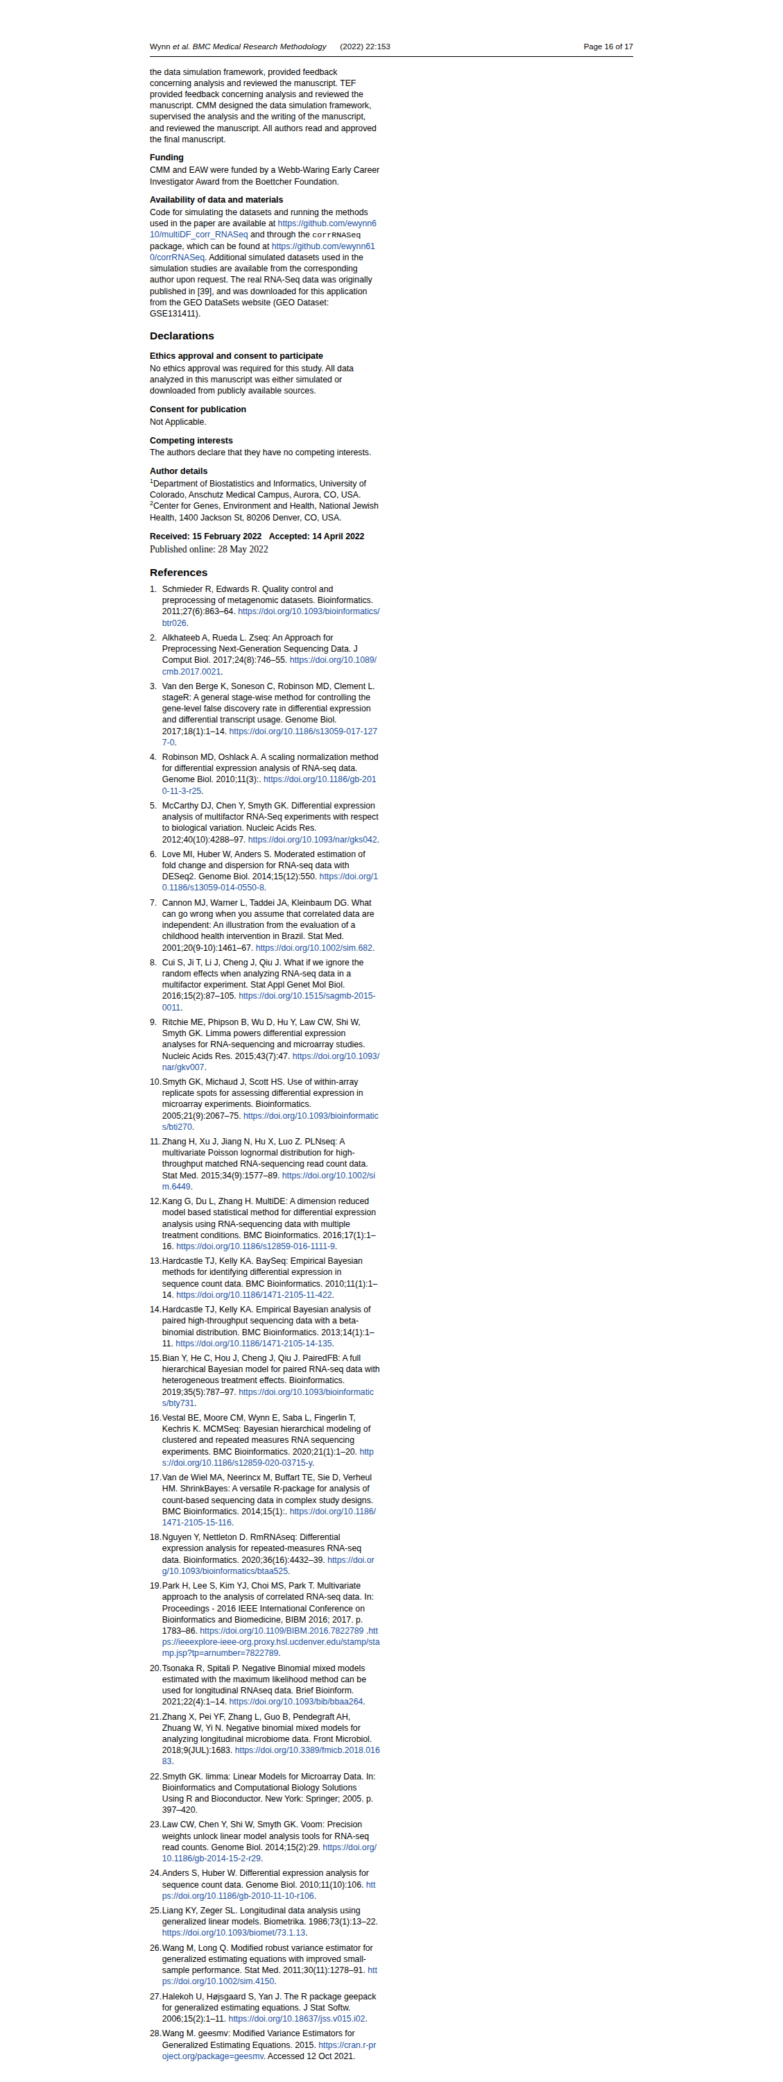Wynn et al. BMC Medical Research Methodology (2022) 22:153
Page 16 of 17
the data simulation framework, provided feedback concerning analysis and reviewed the manuscript. TEF provided feedback concerning analysis and reviewed the manuscript. CMM designed the data simulation framework, supervised the analysis and the writing of the manuscript, and reviewed the manuscript. All authors read and approved the final manuscript.
Funding
CMM and EAW were funded by a Webb-Waring Early Career Investigator Award from the Boettcher Foundation.
Availability of data and materials
Code for simulating the datasets and running the methods used in the paper are available at https://github.com/ewynn610/multiDF_corr_RNASeq and through the corrRNASeq package, which can be found at https://github.com/ewynn610/corrRNASeq. Additional simulated datasets used in the simulation studies are available from the corresponding author upon request. The real RNA-Seq data was originally published in [39], and was downloaded for this application from the GEO DataSets website (GEO Dataset: GSE131411).
Declarations
Ethics approval and consent to participate
No ethics approval was required for this study. All data analyzed in this manuscript was either simulated or downloaded from publicly available sources.
Consent for publication
Not Applicable.
Competing interests
The authors declare that they have no competing interests.
Author details
1Department of Biostatistics and Informatics, University of Colorado, Anschutz Medical Campus, Aurora, CO, USA. 2Center for Genes, Environment and Health, National Jewish Health, 1400 Jackson St, 80206 Denver, CO, USA.
Received: 15 February 2022 Accepted: 14 April 2022
Published online: 28 May 2022
References
Schmieder R, Edwards R. Quality control and preprocessing of metagenomic datasets. Bioinformatics. 2011;27(6):863–64. https://doi.org/10.1093/bioinformatics/btr026.
Alkhateeb A, Rueda L. Zseq: An Approach for Preprocessing Next-Generation Sequencing Data. J Comput Biol. 2017;24(8):746–55. https://doi.org/10.1089/cmb.2017.0021.
Van den Berge K, Soneson C, Robinson MD, Clement L. stageR: A general stage-wise method for controlling the gene-level false discovery rate in differential expression and differential transcript usage. Genome Biol. 2017;18(1):1–14. https://doi.org/10.1186/s13059-017-1277-0.
Robinson MD, Oshlack A. A scaling normalization method for differential expression analysis of RNA-seq data. Genome Biol. 2010;11(3):. https://doi.org/10.1186/gb-2010-11-3-r25.
McCarthy DJ, Chen Y, Smyth GK. Differential expression analysis of multifactor RNA-Seq experiments with respect to biological variation. Nucleic Acids Res. 2012;40(10):4288–97. https://doi.org/10.1093/nar/gks042.
Love MI, Huber W, Anders S. Moderated estimation of fold change and dispersion for RNA-seq data with DESeq2. Genome Biol. 2014;15(12):550. https://doi.org/10.1186/s13059-014-0550-8.
Cannon MJ, Warner L, Taddei JA, Kleinbaum DG. What can go wrong when you assume that correlated data are independent: An illustration from the evaluation of a childhood health intervention in Brazil. Stat Med. 2001;20(9-10):1461–67. https://doi.org/10.1002/sim.682.
Cui S, Ji T, Li J, Cheng J, Qiu J. What if we ignore the random effects when analyzing RNA-seq data in a multifactor experiment. Stat Appl Genet Mol Biol. 2016;15(2):87–105. https://doi.org/10.1515/sagmb-2015-0011.
Ritchie ME, Phipson B, Wu D, Hu Y, Law CW, Shi W, Smyth GK. Limma powers differential expression analyses for RNA-sequencing and microarray studies. Nucleic Acids Res. 2015;43(7):47. https://doi.org/10.1093/nar/gkv007.
Smyth GK, Michaud J, Scott HS. Use of within-array replicate spots for assessing differential expression in microarray experiments. Bioinformatics. 2005;21(9):2067–75. https://doi.org/10.1093/bioinformatics/bti270.
Zhang H, Xu J, Jiang N, Hu X, Luo Z. PLNseq: A multivariate Poisson lognormal distribution for high-throughput matched RNA-sequencing read count data. Stat Med. 2015;34(9):1577–89. https://doi.org/10.1002/sim.6449.
Kang G, Du L, Zhang H. MultiDE: A dimension reduced model based statistical method for differential expression analysis using RNA-sequencing data with multiple treatment conditions. BMC Bioinformatics. 2016;17(1):1–16. https://doi.org/10.1186/s12859-016-1111-9.
Hardcastle TJ, Kelly KA. BaySeq: Empirical Bayesian methods for identifying differential expression in sequence count data. BMC Bioinformatics. 2010;11(1):1–14. https://doi.org/10.1186/1471-2105-11-422.
Hardcastle TJ, Kelly KA. Empirical Bayesian analysis of paired high-throughput sequencing data with a beta-binomial distribution. BMC Bioinformatics. 2013;14(1):1–11. https://doi.org/10.1186/1471-2105-14-135.
Bian Y, He C, Hou J, Cheng J, Qiu J. PairedFB: A full hierarchical Bayesian model for paired RNA-seq data with heterogeneous treatment effects. Bioinformatics. 2019;35(5):787–97. https://doi.org/10.1093/bioinformatics/bty731.
Vestal BE, Moore CM, Wynn E, Saba L, Fingerlin T, Kechris K. MCMSeq: Bayesian hierarchical modeling of clustered and repeated measures RNA sequencing experiments. BMC Bioinformatics. 2020;21(1):1–20. https://doi.org/10.1186/s12859-020-03715-y.
Van de Wiel MA, Neerincx M, Buffart TE, Sie D, Verheul HM. ShrinkBayes: A versatile R-package for analysis of count-based sequencing data in complex study designs. BMC Bioinformatics. 2014;15(1):. https://doi.org/10.1186/1471-2105-15-116.
Nguyen Y, Nettleton D. RmRNAseq: Differential expression analysis for repeated-measures RNA-seq data. Bioinformatics. 2020;36(16):4432–39. https://doi.org/10.1093/bioinformatics/btaa525.
Park H, Lee S, Kim YJ, Choi MS, Park T. Multivariate approach to the analysis of correlated RNA-seq data. In: Proceedings - 2016 IEEE International Conference on Bioinformatics and Biomedicine, BIBM 2016; 2017. p. 1783–86. https://doi.org/10.1109/BIBM.2016.7822789 .https://ieeexplore-ieee-org.proxy.hsl.ucdenver.edu/stamp/stamp.jsp?tp=arnumber=7822789.
Tsonaka R, Spitali P. Negative Binomial mixed models estimated with the maximum likelihood method can be used for longitudinal RNAseq data. Brief Bioinform. 2021;22(4):1–14. https://doi.org/10.1093/bib/bbaa264.
Zhang X, Pei YF, Zhang L, Guo B, Pendegraft AH, Zhuang W, Yi N. Negative binomial mixed models for analyzing longitudinal microbiome data. Front Microbiol. 2018;9(JUL):1683. https://doi.org/10.3389/fmicb.2018.01683.
Smyth GK. limma: Linear Models for Microarray Data. In: Bioinformatics and Computational Biology Solutions Using R and Bioconductor. New York: Springer; 2005. p. 397–420.
Law CW, Chen Y, Shi W, Smyth GK. Voom: Precision weights unlock linear model analysis tools for RNA-seq read counts. Genome Biol. 2014;15(2):29. https://doi.org/10.1186/gb-2014-15-2-r29.
Anders S, Huber W. Differential expression analysis for sequence count data. Genome Biol. 2010;11(10):106. https://doi.org/10.1186/gb-2010-11-10-r106.
Liang KY, Zeger SL. Longitudinal data analysis using generalized linear models. Biometrika. 1986;73(1):13–22. https://doi.org/10.1093/biomet/73.1.13.
Wang M, Long Q. Modified robust variance estimator for generalized estimating equations with improved small-sample performance. Stat Med. 2011;30(11):1278–91. https://doi.org/10.1002/sim.4150.
Halekoh U, Højsgaard S, Yan J. The R package geepack for generalized estimating equations. J Stat Softw. 2006;15(2):1–11. https://doi.org/10.18637/jss.v015.i02.
Wang M. geesmv: Modified Variance Estimators for Generalized Estimating Equations. 2015. https://cran.r-project.org/package=geesmv. Accessed 12 Oct 2021.